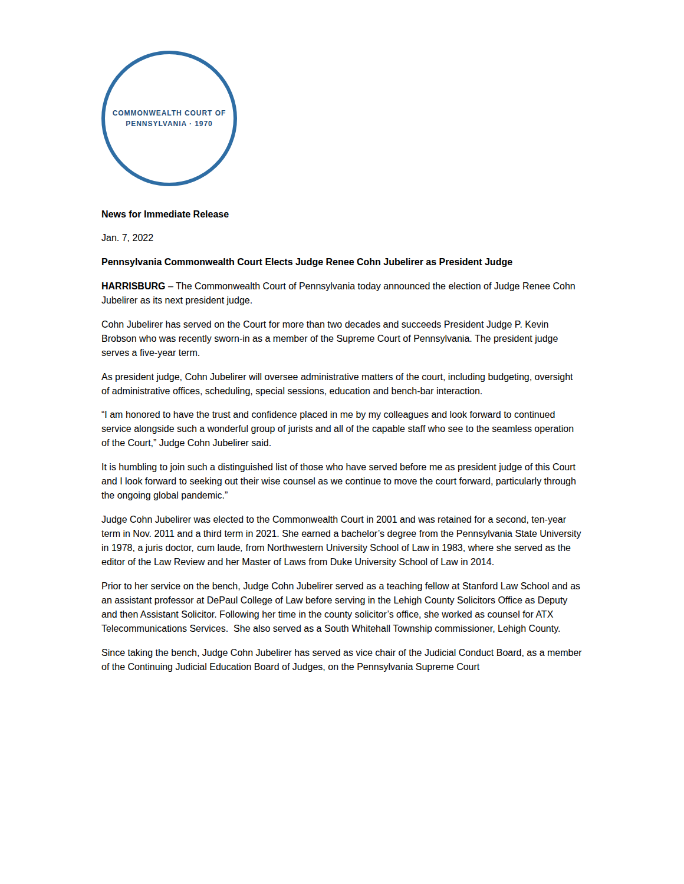Commonwealth Court of Pennsylvania · 1970
News for Immediate Release
Jan. 7, 2022
Pennsylvania Commonwealth Court Elects Judge Renee Cohn Jubelirer as President Judge
HARRISBURG – The Commonwealth Court of Pennsylvania today announced the election of Judge Renee Cohn Jubelirer as its next president judge.
Cohn Jubelirer has served on the Court for more than two decades and succeeds President Judge P. Kevin Brobson who was recently sworn-in as a member of the Supreme Court of Pennsylvania. The president judge serves a five-year term.
As president judge, Cohn Jubelirer will oversee administrative matters of the court, including budgeting, oversight of administrative offices, scheduling, special sessions, education and bench-bar interaction.
“I am honored to have the trust and confidence placed in me by my colleagues and look forward to continued service alongside such a wonderful group of jurists and all of the capable staff who see to the seamless operation of the Court,” Judge Cohn Jubelirer said.
It is humbling to join such a distinguished list of those who have served before me as president judge of this Court and I look forward to seeking out their wise counsel as we continue to move the court forward, particularly through the ongoing global pandemic.”
Judge Cohn Jubelirer was elected to the Commonwealth Court in 2001 and was retained for a second, ten-year term in Nov. 2011 and a third term in 2021. She earned a bachelor’s degree from the Pennsylvania State University in 1978, a juris doctor, cum laude, from Northwestern University School of Law in 1983, where she served as the editor of the Law Review and her Master of Laws from Duke University School of Law in 2014.
Prior to her service on the bench, Judge Cohn Jubelirer served as a teaching fellow at Stanford Law School and as an assistant professor at DePaul College of Law before serving in the Lehigh County Solicitors Office as Deputy and then Assistant Solicitor. Following her time in the county solicitor’s office, she worked as counsel for ATX Telecommunications Services. She also served as a South Whitehall Township commissioner, Lehigh County.
Since taking the bench, Judge Cohn Jubelirer has served as vice chair of the Judicial Conduct Board, as a member of the Continuing Judicial Education Board of Judges, on the Pennsylvania Supreme Court